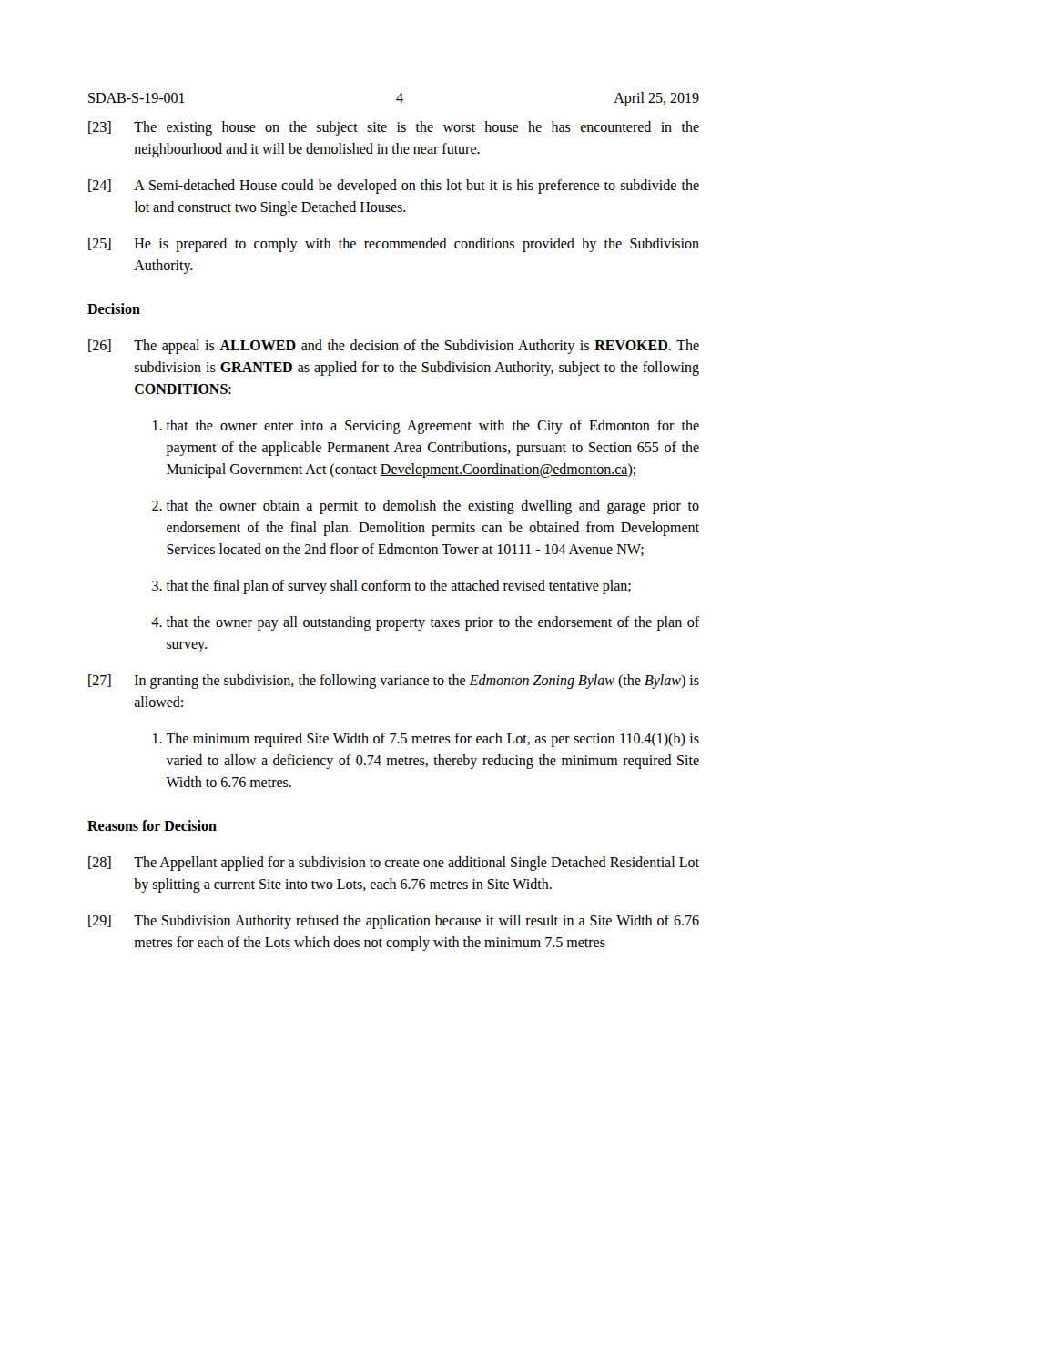SDAB-S-19-001
4
April 25, 2019
[23]
The existing house on the subject site is the worst house he has encountered in the neighbourhood and it will be demolished in the near future.
[24]
A Semi-detached House could be developed on this lot but it is his preference to subdivide the lot and construct two Single Detached Houses.
[25]
He is prepared to comply with the recommended conditions provided by the Subdivision Authority.
Decision
[26]
The appeal is ALLOWED and the decision of the Subdivision Authority is REVOKED. The subdivision is GRANTED as applied for to the Subdivision Authority, subject to the following CONDITIONS:
that the owner enter into a Servicing Agreement with the City of Edmonton for the payment of the applicable Permanent Area Contributions, pursuant to Section 655 of the Municipal Government Act (contact Development.Coordination@edmonton.ca);
that the owner obtain a permit to demolish the existing dwelling and garage prior to endorsement of the final plan. Demolition permits can be obtained from Development Services located on the 2nd floor of Edmonton Tower at 10111 - 104 Avenue NW;
that the final plan of survey shall conform to the attached revised tentative plan;
that the owner pay all outstanding property taxes prior to the endorsement of the plan of survey.
[27]
In granting the subdivision, the following variance to the Edmonton Zoning Bylaw (the Bylaw) is allowed:
The minimum required Site Width of 7.5 metres for each Lot, as per section 110.4(1)(b) is varied to allow a deficiency of 0.74 metres, thereby reducing the minimum required Site Width to 6.76 metres.
Reasons for Decision
[28]
The Appellant applied for a subdivision to create one additional Single Detached Residential Lot by splitting a current Site into two Lots, each 6.76 metres in Site Width.
[29]
The Subdivision Authority refused the application because it will result in a Site Width of 6.76 metres for each of the Lots which does not comply with the minimum 7.5 metres